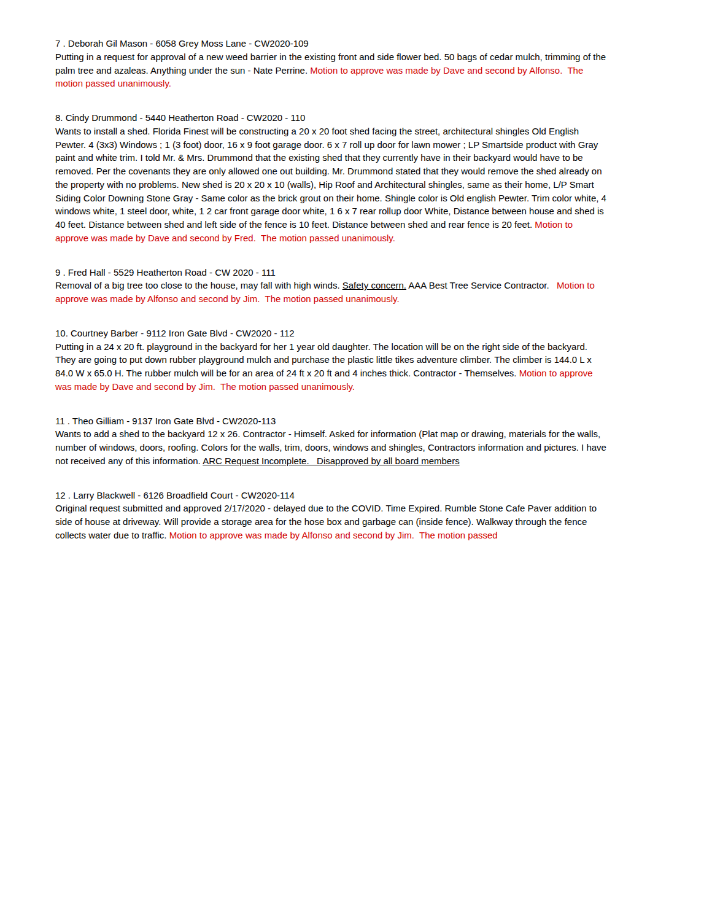7 . Deborah Gil Mason - 6058 Grey Moss Lane - CW2020-109
Putting in a request for approval of a new weed barrier in the existing front and side flower bed. 50 bags of cedar mulch, trimming of the palm tree and azaleas. Anything under the sun - Nate Perrine. Motion to approve was made by Dave and second by Alfonso. The motion passed unanimously.
8. Cindy Drummond - 5440 Heatherton Road - CW2020 - 110
Wants to install a shed. Florida Finest will be constructing a 20 x 20 foot shed facing the street, architectural shingles Old English Pewter. 4 (3x3) Windows ; 1 (3 foot) door, 16 x 9 foot garage door. 6 x 7 roll up door for lawn mower ; LP Smartside product with Gray paint and white trim. I told Mr. & Mrs. Drummond that the existing shed that they currently have in their backyard would have to be removed. Per the covenants they are only allowed one out building. Mr. Drummond stated that they would remove the shed already on the property with no problems. New shed is 20 x 20 x 10 (walls), Hip Roof and Architectural shingles, same as their home, L/P Smart Siding Color Downing Stone Gray - Same color as the brick grout on their home. Shingle color is Old english Pewter. Trim color white, 4 windows white, 1 steel door, white, 1 2 car front garage door white, 1 6 x 7 rear rollup door White, Distance between house and shed is 40 feet. Distance between shed and left side of the fence is 10 feet. Distance between shed and rear fence is 20 feet. Motion to approve was made by Dave and second by Fred. The motion passed unanimously.
9 . Fred Hall - 5529 Heatherton Road - CW 2020 - 111
Removal of a big tree too close to the house, may fall with high winds. Safety concern. AAA Best Tree Service Contractor. Motion to approve was made by Alfonso and second by Jim. The motion passed unanimously.
10. Courtney Barber - 9112 Iron Gate Blvd - CW2020 - 112
Putting in a 24 x 20 ft. playground in the backyard for her 1 year old daughter. The location will be on the right side of the backyard. They are going to put down rubber playground mulch and purchase the plastic little tikes adventure climber. The climber is 144.0 L x 84.0 W x 65.0 H. The rubber mulch will be for an area of 24 ft x 20 ft and 4 inches thick. Contractor - Themselves. Motion to approve was made by Dave and second by Jim. The motion passed unanimously.
11 . Theo Gilliam - 9137 Iron Gate Blvd - CW2020-113
Wants to add a shed to the backyard 12 x 26. Contractor - Himself. Asked for information (Plat map or drawing, materials for the walls, number of windows, doors, roofing. Colors for the walls, trim, doors, windows and shingles, Contractors information and pictures. I have not received any of this information. ARC Request Incomplete. Disapproved by all board members
12 . Larry Blackwell - 6126 Broadfield Court - CW2020-114
Original request submitted and approved 2/17/2020 - delayed due to the COVID. Time Expired. Rumble Stone Cafe Paver addition to side of house at driveway. Will provide a storage area for the hose box and garbage can (inside fence). Walkway through the fence collects water due to traffic. Motion to approve was made by Alfonso and second by Jim. The motion passed